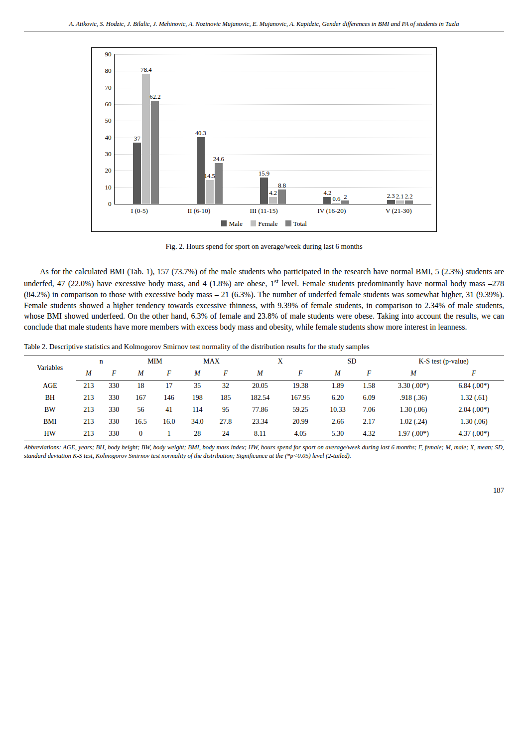A. Atikovic, S. Hodzic, J. Bilalic, J. Mehinovic, A. Nozinovic Mujanovic, E. Mujanovic, A. Kapidzic, Gender differences in BMI and PA of students in Tuzla
90 80 70 60 50 40 30 20 10 0
37
78.4
62.2
40.3
14.5
24.6
15.9
4.2
8.8
4.2
0.6
2
2.3
2.1
2.2
I (0-5)
II (6-10)
III (11-15)
IV (16-20)
V (21-30)
Male
Female
Total
Fig. 2. Hours spend for sport on average/week during last 6 months
As for the calculated BMI (Tab. 1), 157 (73.7%) of the male students who participated in the research have normal BMI, 5 (2.3%) students are underfed, 47 (22.0%) have excessive body mass, and 4 (1.8%) are obese, 1st level. Female students predominantly have normal body mass –278 (84.2%) in comparison to those with excessive body mass – 21 (6.3%). The number of underfed female students was somewhat higher, 31 (9.39%). Female students showed a higher tendency towards excessive thinness, with 9.39% of female students, in comparison to 2.34% of male students, whose BMI showed underfeed. On the other hand, 6.3% of female and 23.8% of male students were obese. Taking into account the results, we can conclude that male students have more members with excess body mass and obesity, while female students show more interest in leanness.
Table 2. Descriptive statistics and Kolmogorov Smirnov test normality of the distribution results for the study samples
| Variables | n | MIM | MAX | X | SD | K-S test (p-value) |
| --- | --- | --- | --- | --- | --- | --- |
| M | F | M | F | M | F | M | F | M | F | M | F |
| AGE | 213 | 330 | 18 | 17 | 35 | 32 | 20.05 | 19.38 | 1.89 | 1.58 | 3.30 (.00*) | 6.84 (.00*) |
| BH | 213 | 330 | 167 | 146 | 198 | 185 | 182.54 | 167.95 | 6.20 | 6.09 | .918 (.36) | 1.32 (.61) |
| BW | 213 | 330 | 56 | 41 | 114 | 95 | 77.86 | 59.25 | 10.33 | 7.06 | 1.30 (.06) | 2.04 (.00*) |
| BMI | 213 | 330 | 16.5 | 16.0 | 34.0 | 27.8 | 23.34 | 20.99 | 2.66 | 2.17 | 1.02 (.24) | 1.30 (.06) |
| HW | 213 | 330 | 0 | 1 | 28 | 24 | 8.11 | 4.05 | 5.30 | 4.32 | 1.97 (.00*) | 4.37 (.00*) |
Abbreviations: AGE, years; BH, body height; BW, body weight; BMI, body mass index; HW, hours spend for sport on average/week during last 6 months; F, female; M, male; X, mean; SD, standard deviation K-S test, Kolmogorov Smirnov test normality of the distribution; Significance at the (*p<0.05) level (2-tailed).
187